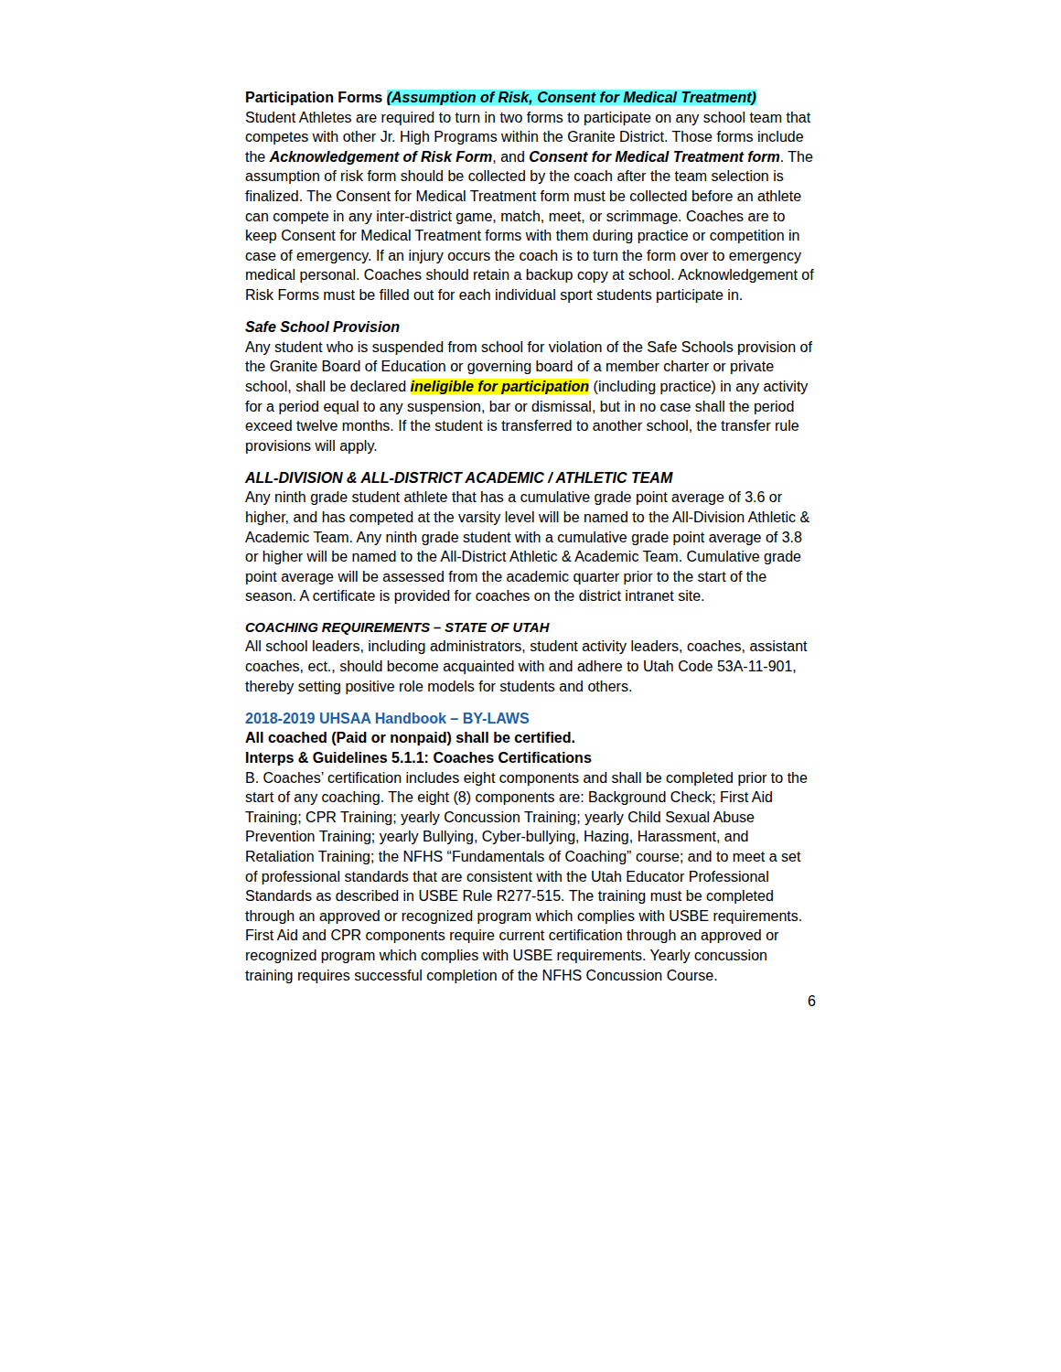Participation Forms (Assumption of Risk, Consent for Medical Treatment)
Student Athletes are required to turn in two forms to participate on any school team that competes with other Jr. High Programs within the Granite District. Those forms include the Acknowledgement of Risk Form, and Consent for Medical Treatment form. The assumption of risk form should be collected by the coach after the team selection is finalized. The Consent for Medical Treatment form must be collected before an athlete can compete in any inter-district game, match, meet, or scrimmage. Coaches are to keep Consent for Medical Treatment forms with them during practice or competition in case of emergency. If an injury occurs the coach is to turn the form over to emergency medical personal. Coaches should retain a backup copy at school. Acknowledgement of Risk Forms must be filled out for each individual sport students participate in.
Safe School Provision
Any student who is suspended from school for violation of the Safe Schools provision of the Granite Board of Education or governing board of a member charter or private school, shall be declared ineligible for participation (including practice) in any activity for a period equal to any suspension, bar or dismissal, but in no case shall the period exceed twelve months. If the student is transferred to another school, the transfer rule provisions will apply.
ALL-DIVISION & ALL-DISTRICT ACADEMIC / ATHLETIC TEAM
Any ninth grade student athlete that has a cumulative grade point average of 3.6 or higher, and has competed at the varsity level will be named to the All-Division Athletic & Academic Team. Any ninth grade student with a cumulative grade point average of 3.8 or higher will be named to the All-District Athletic & Academic Team. Cumulative grade point average will be assessed from the academic quarter prior to the start of the season. A certificate is provided for coaches on the district intranet site.
COACHING REQUIREMENTS – STATE OF UTAH
All school leaders, including administrators, student activity leaders, coaches, assistant coaches, ect., should become acquainted with and adhere to Utah Code 53A-11-901, thereby setting positive role models for students and others.
2018-2019 UHSAA Handbook – BY-LAWS
All coached (Paid or nonpaid) shall be certified.
Interps & Guidelines 5.1.1: Coaches Certifications
B. Coaches’ certification includes eight components and shall be completed prior to the start of any coaching. The eight (8) components are: Background Check; First Aid Training; CPR Training; yearly Concussion Training; yearly Child Sexual Abuse Prevention Training; yearly Bullying, Cyber-bullying, Hazing, Harassment, and Retaliation Training; the NFHS “Fundamentals of Coaching” course; and to meet a set of professional standards that are consistent with the Utah Educator Professional Standards as described in USBE Rule R277-515. The training must be completed through an approved or recognized program which complies with USBE requirements. First Aid and CPR components require current certification through an approved or recognized program which complies with USBE requirements. Yearly concussion training requires successful completion of the NFHS Concussion Course.
6